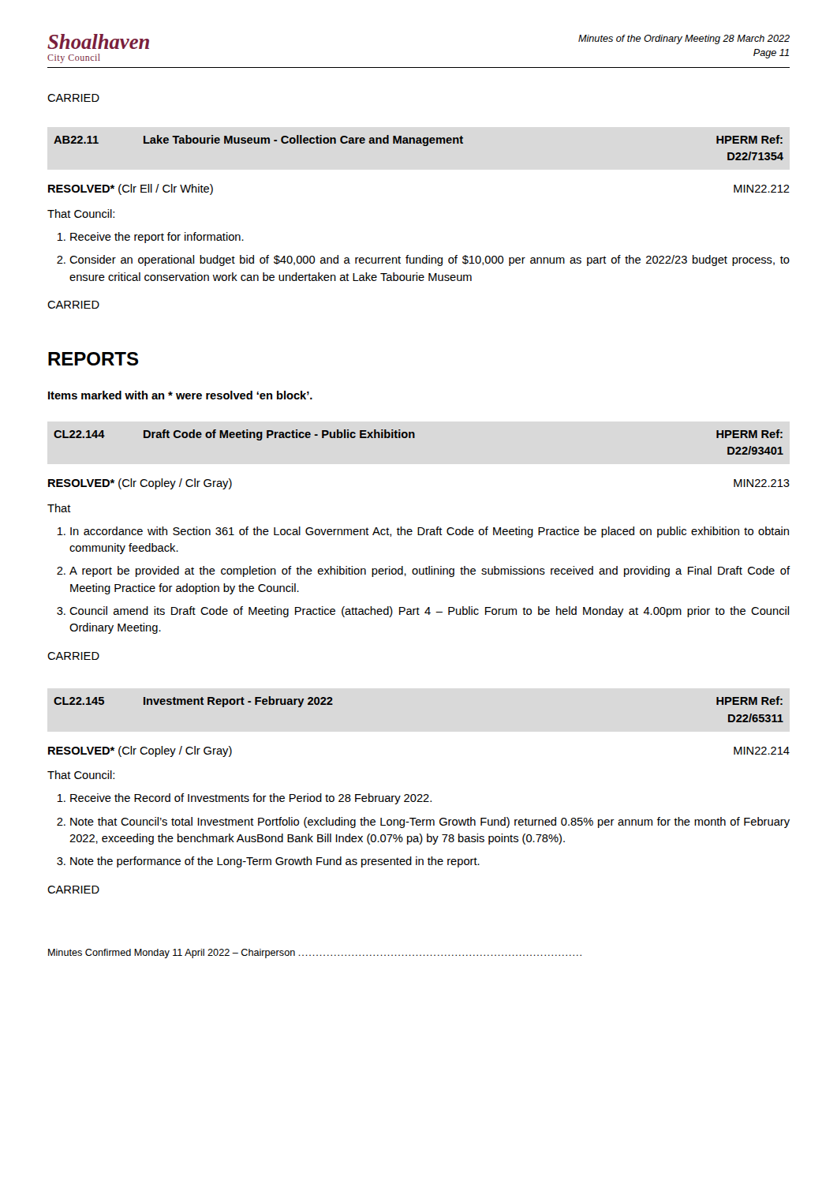ShoalhavenCity Council
Minutes of the Ordinary Meeting 28 March 2022
Page 11
CARRIED
| AB22.11 | Lake Tabourie Museum - Collection Care and Management | HPERM Ref: D22/71354 |
RESOLVED* (Clr Ell / Clr White)
MIN22.212
That Council:
Receive the report for information.
Consider an operational budget bid of $40,000 and a recurrent funding of $10,000 per annum as part of the 2022/23 budget process, to ensure critical conservation work can be undertaken at Lake Tabourie Museum
CARRIED
REPORTS
Items marked with an * were resolved ‘en block’.
| CL22.144 | Draft Code of Meeting Practice - Public Exhibition | HPERM Ref: D22/93401 |
RESOLVED* (Clr Copley / Clr Gray)
MIN22.213
That
In accordance with Section 361 of the Local Government Act, the Draft Code of Meeting Practice be placed on public exhibition to obtain community feedback.
A report be provided at the completion of the exhibition period, outlining the submissions received and providing a Final Draft Code of Meeting Practice for adoption by the Council.
Council amend its Draft Code of Meeting Practice (attached) Part 4 – Public Forum to be held Monday at 4.00pm prior to the Council Ordinary Meeting.
CARRIED
| CL22.145 | Investment Report - February 2022 | HPERM Ref: D22/65311 |
RESOLVED* (Clr Copley / Clr Gray)
MIN22.214
That Council:
Receive the Record of Investments for the Period to 28 February 2022.
Note that Council’s total Investment Portfolio (excluding the Long-Term Growth Fund) returned 0.85% per annum for the month of February 2022, exceeding the benchmark AusBond Bank Bill Index (0.07% pa) by 78 basis points (0.78%).
Note the performance of the Long-Term Growth Fund as presented in the report.
CARRIED
Minutes Confirmed Monday 11 April 2022 – Chairperson ................................................................................